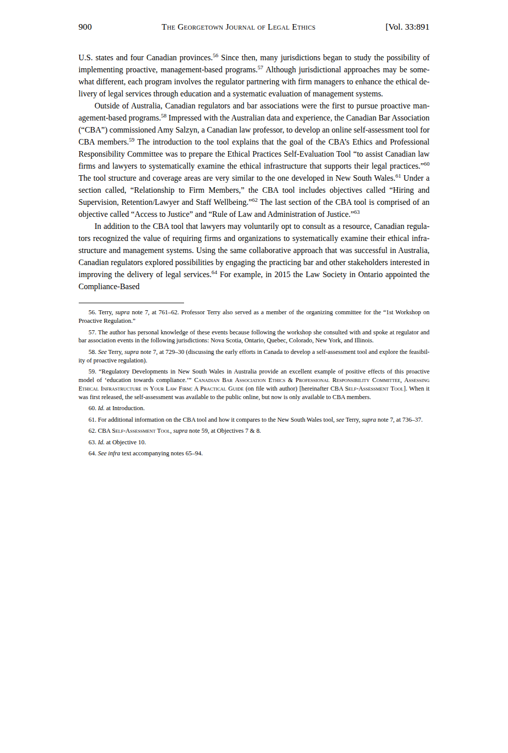900 The Georgetown Journal of Legal Ethics [Vol. 33:891
U.S. states and four Canadian provinces.56 Since then, many jurisdictions began to study the possibility of implementing proactive, management-based programs.57 Although jurisdictional approaches may be somewhat different, each program involves the regulator partnering with firm managers to enhance the ethical delivery of legal services through education and a systematic evaluation of management systems.
Outside of Australia, Canadian regulators and bar associations were the first to pursue proactive management-based programs.58 Impressed with the Australian data and experience, the Canadian Bar Association (“CBA”) commissioned Amy Salzyn, a Canadian law professor, to develop an online self-assessment tool for CBA members.59 The introduction to the tool explains that the goal of the CBA’s Ethics and Professional Responsibility Committee was to prepare the Ethical Practices Self-Evaluation Tool “to assist Canadian law firms and lawyers to systematically examine the ethical infrastructure that supports their legal practices.”60 The tool structure and coverage areas are very similar to the one developed in New South Wales.61 Under a section called, “Relationship to Firm Members,” the CBA tool includes objectives called “Hiring and Supervision, Retention/Lawyer and Staff Wellbeing.”62 The last section of the CBA tool is comprised of an objective called “Access to Justice” and “Rule of Law and Administration of Justice.”63
In addition to the CBA tool that lawyers may voluntarily opt to consult as a resource, Canadian regulators recognized the value of requiring firms and organizations to systematically examine their ethical infrastructure and management systems. Using the same collaborative approach that was successful in Australia, Canadian regulators explored possibilities by engaging the practicing bar and other stakeholders interested in improving the delivery of legal services.64 For example, in 2015 the Law Society in Ontario appointed the Compliance-Based
56. Terry, supra note 7, at 761–62. Professor Terry also served as a member of the organizing committee for the “1st Workshop on Proactive Regulation.”
57. The author has personal knowledge of these events because following the workshop she consulted with and spoke at regulator and bar association events in the following jurisdictions: Nova Scotia, Ontario, Quebec, Colorado, New York, and Illinois.
58. See Terry, supra note 7, at 729–30 (discussing the early efforts in Canada to develop a self-assessment tool and explore the feasibility of proactive regulation).
59. “Regulatory Developments in New South Wales in Australia provide an excellent example of positive effects of this proactive model of ‘education towards compliance.’” Canadian Bar Association Ethics & Professional Responsibility Committee, Assessing Ethical Infrastructure in Your Law Firm: A Practical Guide (on file with author) [hereinafter CBA Self-Assessment Tool]. When it was first released, the self-assessment was available to the public online, but now is only available to CBA members.
60. Id. at Introduction.
61. For additional information on the CBA tool and how it compares to the New South Wales tool, see Terry, supra note 7, at 736–37.
62. CBA Self-Assessment Tool, supra note 59, at Objectives 7 & 8.
63. Id. at Objective 10.
64. See infra text accompanying notes 65–94.